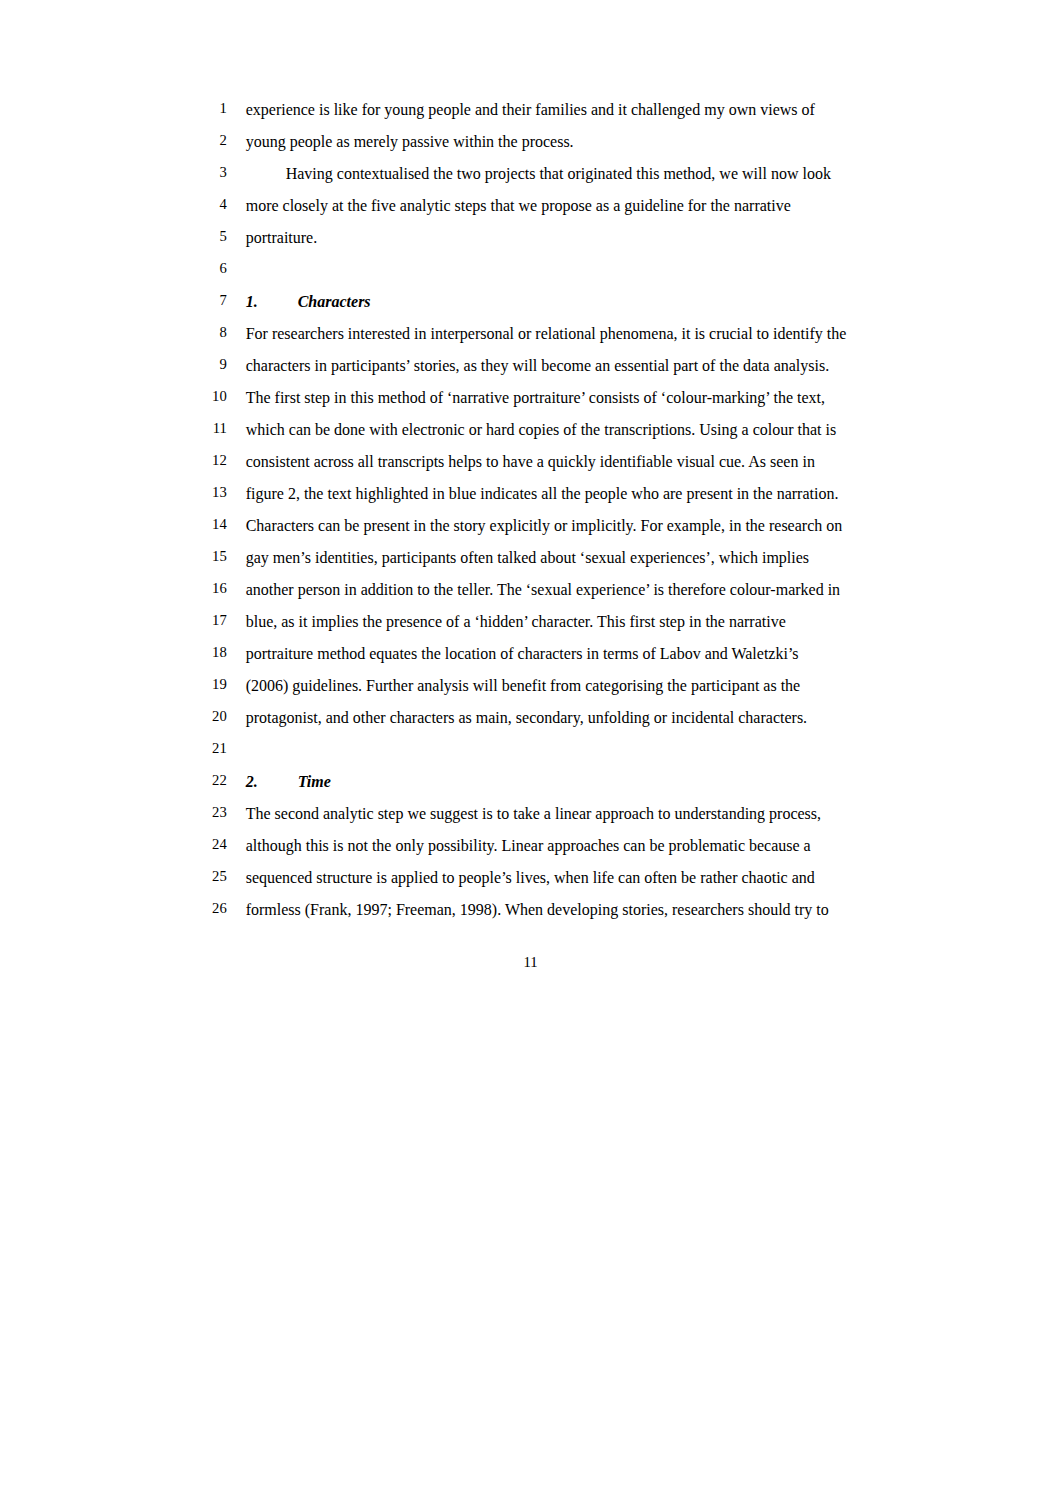experience is like for young people and their families and it challenged my own views of
young people as merely passive within the process.
Having contextualised the two projects that originated this method, we will now look
more closely at the five analytic steps that we propose as a guideline for the narrative
portraiture.
1. Characters
For researchers interested in interpersonal or relational phenomena, it is crucial to identify the
characters in participants’ stories, as they will become an essential part of the data analysis.
The first step in this method of ‘narrative portraiture’ consists of ‘colour-marking’ the text,
which can be done with electronic or hard copies of the transcriptions. Using a colour that is
consistent across all transcripts helps to have a quickly identifiable visual cue. As seen in
figure 2, the text highlighted in blue indicates all the people who are present in the narration.
Characters can be present in the story explicitly or implicitly. For example, in the research on
gay men’s identities, participants often talked about ‘sexual experiences’, which implies
another person in addition to the teller. The ‘sexual experience’ is therefore colour-marked in
blue, as it implies the presence of a ‘hidden’ character. This first step in the narrative
portraiture method equates the location of characters in terms of Labov and Waletzki’s
(2006) guidelines. Further analysis will benefit from categorising the participant as the
protagonist, and other characters as main, secondary, unfolding or incidental characters.
2. Time
The second analytic step we suggest is to take a linear approach to understanding process,
although this is not the only possibility. Linear approaches can be problematic because a
sequenced structure is applied to people’s lives, when life can often be rather chaotic and
formless (Frank, 1997; Freeman, 1998). When developing stories, researchers should try to
11